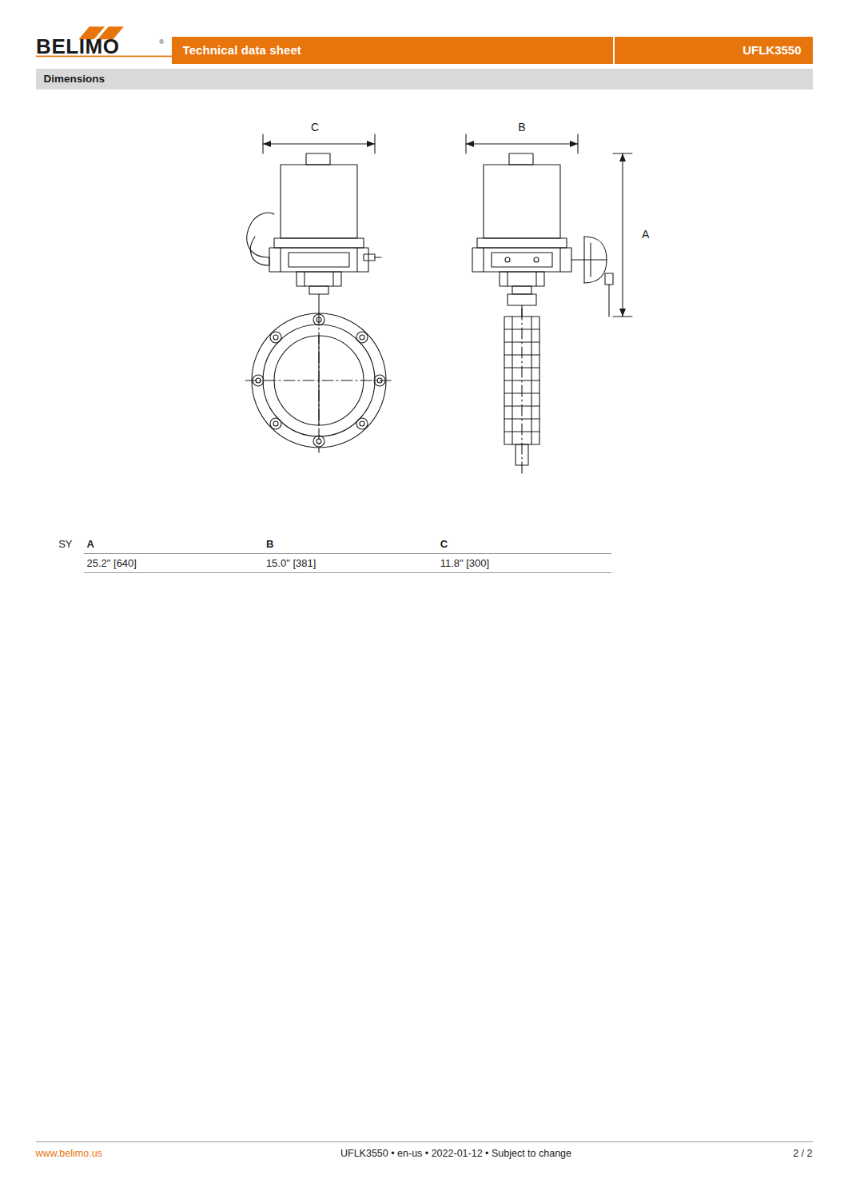BELIMO ®
Technical data sheet
UFLK3550
Dimensions
C B A
SY
| A | B | C |
| --- | --- | --- |
| 25.2" [640] | 15.0" [381] | 11.8" [300] |
www.belimo.us
UFLK3550 • en-us • 2022-01-12 • Subject to change
2 / 2